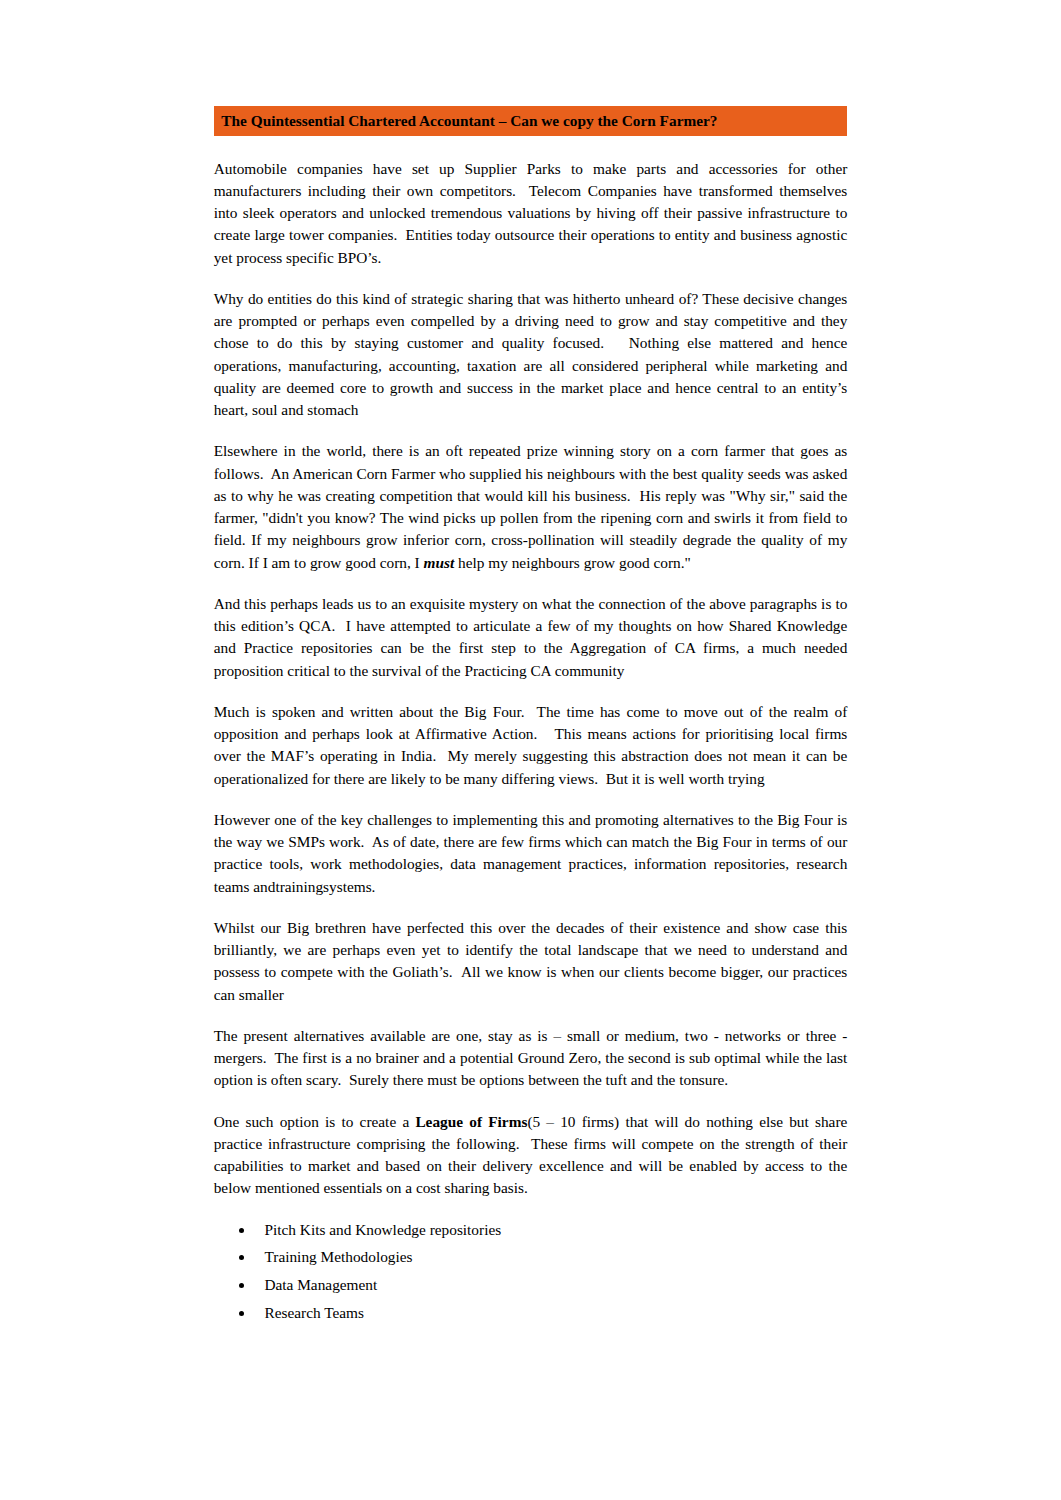The Quintessential Chartered Accountant – Can we copy the Corn Farmer?
Automobile companies have set up Supplier Parks to make parts and accessories for other manufacturers including their own competitors. Telecom Companies have transformed themselves into sleek operators and unlocked tremendous valuations by hiving off their passive infrastructure to create large tower companies. Entities today outsource their operations to entity and business agnostic yet process specific BPO’s.
Why do entities do this kind of strategic sharing that was hitherto unheard of? These decisive changes are prompted or perhaps even compelled by a driving need to grow and stay competitive and they chose to do this by staying customer and quality focused. Nothing else mattered and hence operations, manufacturing, accounting, taxation are all considered peripheral while marketing and quality are deemed core to growth and success in the market place and hence central to an entity’s heart, soul and stomach
Elsewhere in the world, there is an oft repeated prize winning story on a corn farmer that goes as follows. An American Corn Farmer who supplied his neighbours with the best quality seeds was asked as to why he was creating competition that would kill his business. His reply was "Why sir," said the farmer, "didn't you know? The wind picks up pollen from the ripening corn and swirls it from field to field. If my neighbours grow inferior corn, cross-pollination will steadily degrade the quality of my corn. If I am to grow good corn, I must help my neighbours grow good corn."
And this perhaps leads us to an exquisite mystery on what the connection of the above paragraphs is to this edition’s QCA. I have attempted to articulate a few of my thoughts on how Shared Knowledge and Practice repositories can be the first step to the Aggregation of CA firms, a much needed proposition critical to the survival of the Practicing CA community
Much is spoken and written about the Big Four. The time has come to move out of the realm of opposition and perhaps look at Affirmative Action. This means actions for prioritising local firms over the MAF’s operating in India. My merely suggesting this abstraction does not mean it can be operationalized for there are likely to be many differing views. But it is well worth trying
However one of the key challenges to implementing this and promoting alternatives to the Big Four is the way we SMPs work. As of date, there are few firms which can match the Big Four in terms of our practice tools, work methodologies, data management practices, information repositories, research teams andtrainingsystems.
Whilst our Big brethren have perfected this over the decades of their existence and show case this brilliantly, we are perhaps even yet to identify the total landscape that we need to understand and possess to compete with the Goliath’s. All we know is when our clients become bigger, our practices can smaller
The present alternatives available are one, stay as is – small or medium, two - networks or three - mergers. The first is a no brainer and a potential Ground Zero, the second is sub optimal while the last option is often scary. Surely there must be options between the tuft and the tonsure.
One such option is to create a League of Firms(5 – 10 firms) that will do nothing else but share practice infrastructure comprising the following. These firms will compete on the strength of their capabilities to market and based on their delivery excellence and will be enabled by access to the below mentioned essentials on a cost sharing basis.
Pitch Kits and Knowledge repositories
Training Methodologies
Data Management
Research Teams